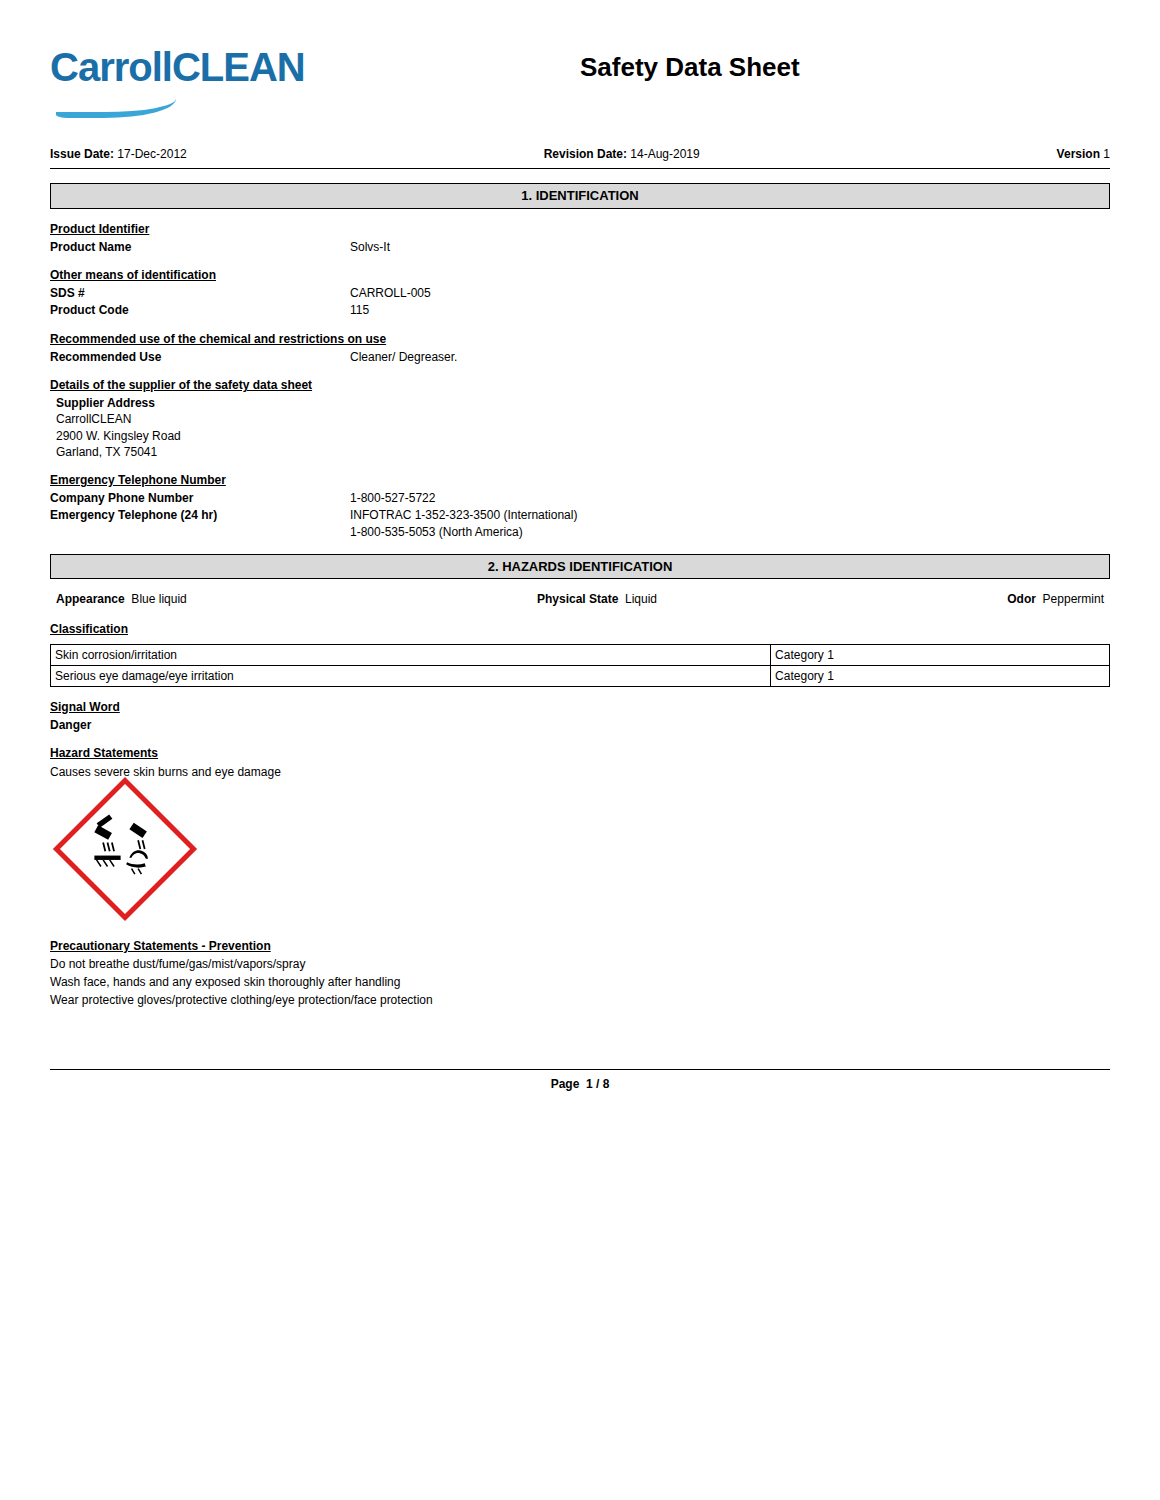Carroll CLEAN
Safety Data Sheet
Issue Date: 17-Dec-2012
Revision Date: 14-Aug-2019
Version 1
1. IDENTIFICATION
Product Identifier
Product Name
Solvs-It
Other means of identification
SDS #
CARROLL-005
Product Code
115
Recommended use of the chemical and restrictions on use
Recommended Use
Cleaner/ Degreaser.
Details of the supplier of the safety data sheet
Supplier Address
CarrollCLEAN
2900 W. Kingsley Road
Garland, TX 75041
Emergency Telephone Number
Company Phone Number
1-800-527-5722
Emergency Telephone (24 hr)
INFOTRAC 1-352-323-3500 (International)
1-800-535-5053 (North America)
2. HAZARDS IDENTIFICATION
Appearance Blue liquid
Physical State Liquid
Odor Peppermint
Classification
| Skin corrosion/irritation | Category 1 |
| Serious eye damage/eye irritation | Category 1 |
Signal Word
Danger
Hazard Statements
Causes severe skin burns and eye damage
Precautionary Statements - Prevention
Do not breathe dust/fume/gas/mist/vapors/spray
Wash face, hands and any exposed skin thoroughly after handling
Wear protective gloves/protective clothing/eye protection/face protection
Page 1 / 8